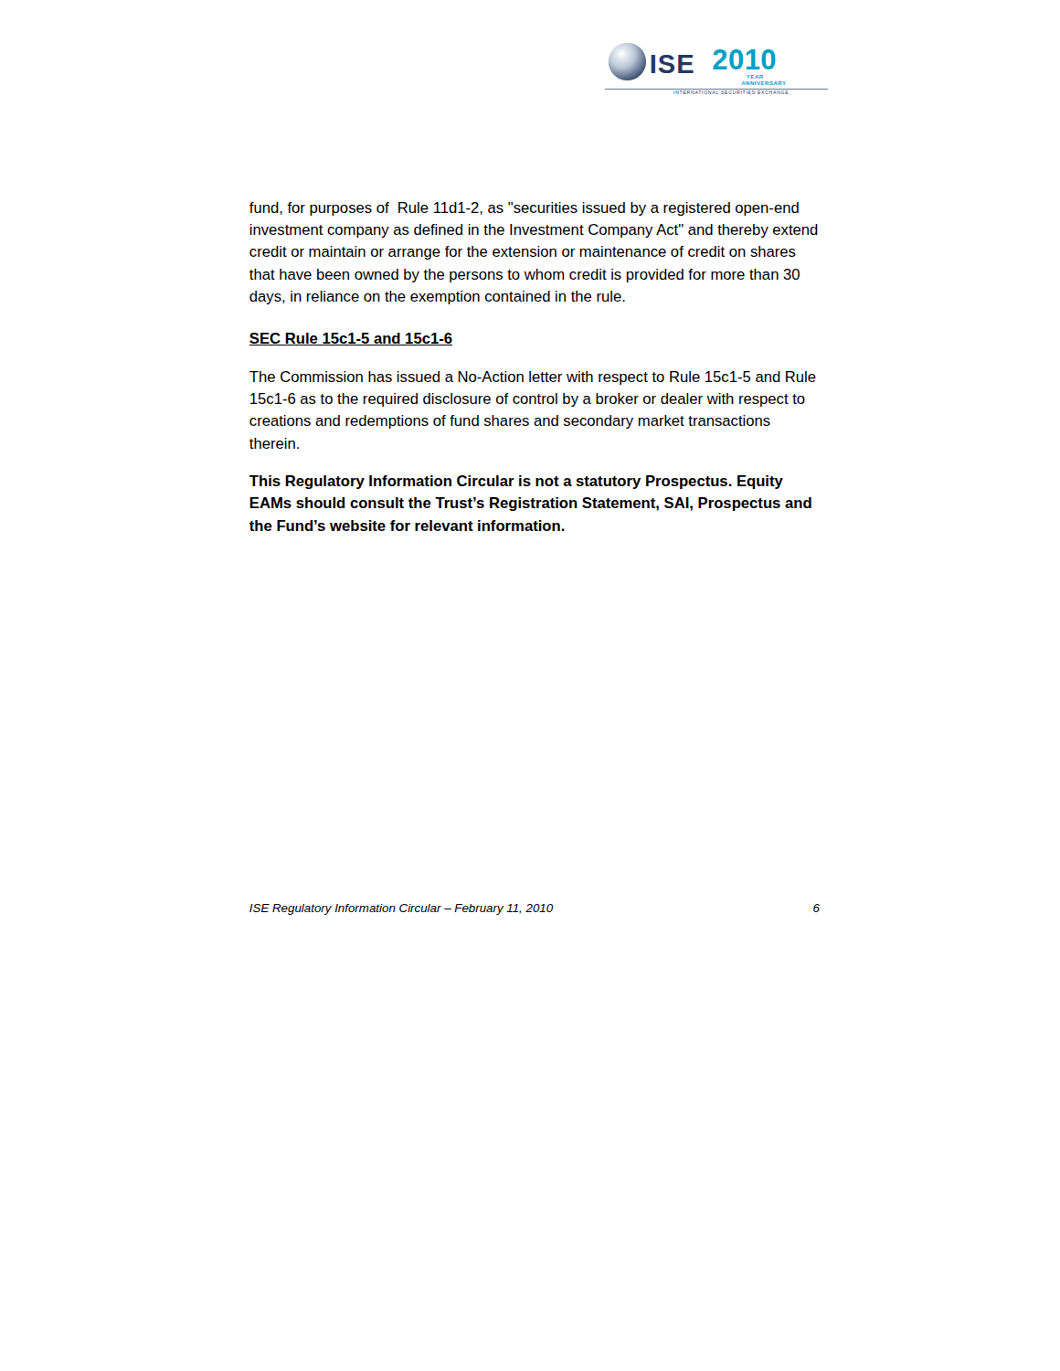fund, for purposes of Rule 11d1-2, as "securities issued by a registered open-end investment company as defined in the Investment Company Act" and thereby extend credit or maintain or arrange for the extension or maintenance of credit on shares that have been owned by the persons to whom credit is provided for more than 30 days, in reliance on the exemption contained in the rule.
SEC Rule 15c1-5 and 15c1-6
The Commission has issued a No-Action letter with respect to Rule 15c1-5 and Rule 15c1-6 as to the required disclosure of control by a broker or dealer with respect to creations and redemptions of fund shares and secondary market transactions therein.
This Regulatory Information Circular is not a statutory Prospectus. Equity EAMs should consult the Trust’s Registration Statement, SAI, Prospectus and the Fund’s website for relevant information.
ISE Regulatory Information Circular – February 11, 2010 6